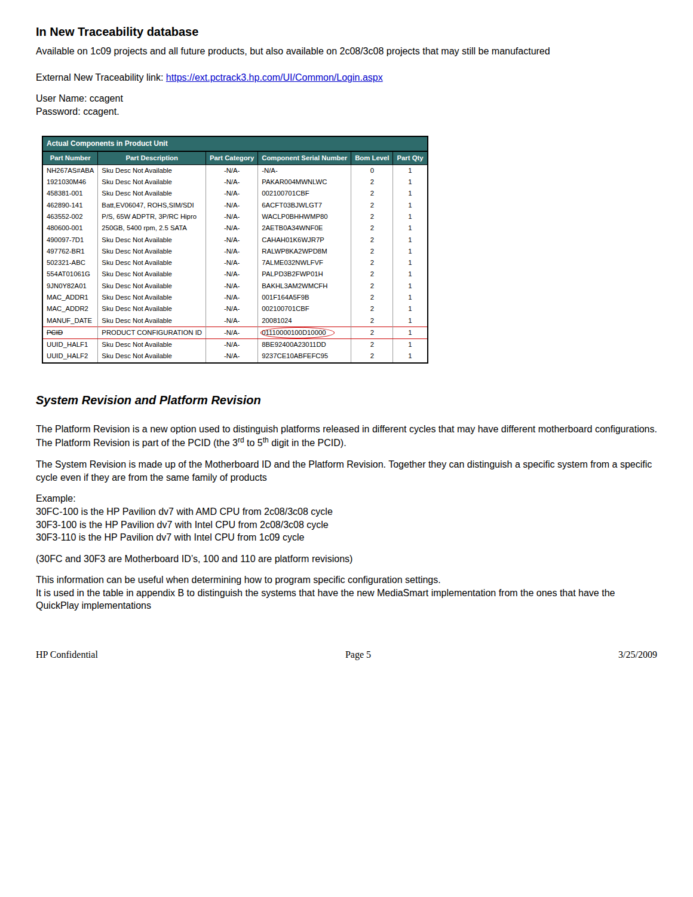In New Traceability database
Available on 1c09 projects and all future products, but also available on 2c08/3c08 projects that may still be manufactured
External New Traceability link: https://ext.pctrack3.hp.com/UI/Common/Login.aspx
User Name: ccagent
Password: ccagent.
Actual Components in Product Unit
| Part Number | Part Description | Part Category | Component Serial Number | Bom Level | Part Qty |
| --- | --- | --- | --- | --- | --- |
| NH267AS#ABA | Sku Desc Not Available | -N/A- | -N/A- | 0 | 1 |
| 1921030M46 | Sku Desc Not Available | -N/A- | PAKAR004MWNLWC | 2 | 1 |
| 458381-001 | Sku Desc Not Available | -N/A- | 002100701CBF | 2 | 1 |
| 462890-141 | Batt,EV06047, ROHS,SIM/SDI | -N/A- | 6ACFT03BJWLGT7 | 2 | 1 |
| 463552-002 | P/S, 65W ADPTR, 3P/RC Hipro | -N/A- | WACLP0BHHWMP80 | 2 | 1 |
| 480600-001 | 250GB, 5400 rpm, 2.5 SATA | -N/A- | 2AETB0A34WNF0E | 2 | 1 |
| 490097-7D1 | Sku Desc Not Available | -N/A- | CAHAH01K6WJR7P | 2 | 1 |
| 497762-BR1 | Sku Desc Not Available | -N/A- | RALWP8KA2WPD8M | 2 | 1 |
| 502321-ABC | Sku Desc Not Available | -N/A- | 7ALME032NWLFVF | 2 | 1 |
| 554AT01061G | Sku Desc Not Available | -N/A- | PALPD3B2FWP01H | 2 | 1 |
| 9JN0Y82A01 | Sku Desc Not Available | -N/A- | BAKHL3AM2WMCFH | 2 | 1 |
| MAC_ADDR1 | Sku Desc Not Available | -N/A- | 001F164A5F9B | 2 | 1 |
| MAC_ADDR2 | Sku Desc Not Available | -N/A- | 002100701CBF | 2 | 1 |
| MANUF_DATE | Sku Desc Not Available | -N/A- | 20081024 | 2 | 1 |
| PCID | PRODUCT CONFIGURATION ID | -N/A- | 01110000100D10000 | 2 | 1 |
| UUID_HALF1 | Sku Desc Not Available | -N/A- | 8BE92400A23011DD | 2 | 1 |
| UUID_HALF2 | Sku Desc Not Available | -N/A- | 9237CE10ABFEFC95 | 2 | 1 |
System Revision and Platform Revision
The Platform Revision is a new option used to distinguish platforms released in different cycles that may have different motherboard configurations. The Platform Revision is part of the PCID (the 3rd to 5th digit in the PCID).
The System Revision is made up of the Motherboard ID and the Platform Revision. Together they can distinguish a specific system from a specific cycle even if they are from the same family of products
Example:
30FC-100 is the HP Pavilion dv7 with AMD CPU from 2c08/3c08 cycle
30F3-100 is the HP Pavilion dv7 with Intel CPU from 2c08/3c08 cycle
30F3-110 is the HP Pavilion dv7 with Intel CPU from 1c09 cycle
(30FC and 30F3 are Motherboard ID’s, 100 and 110 are platform revisions)
This information can be useful when determining how to program specific configuration settings.
It is used in the table in appendix B to distinguish the systems that have the new MediaSmart implementation from the ones that have the QuickPlay implementations
HP Confidential Page 5 3/25/2009